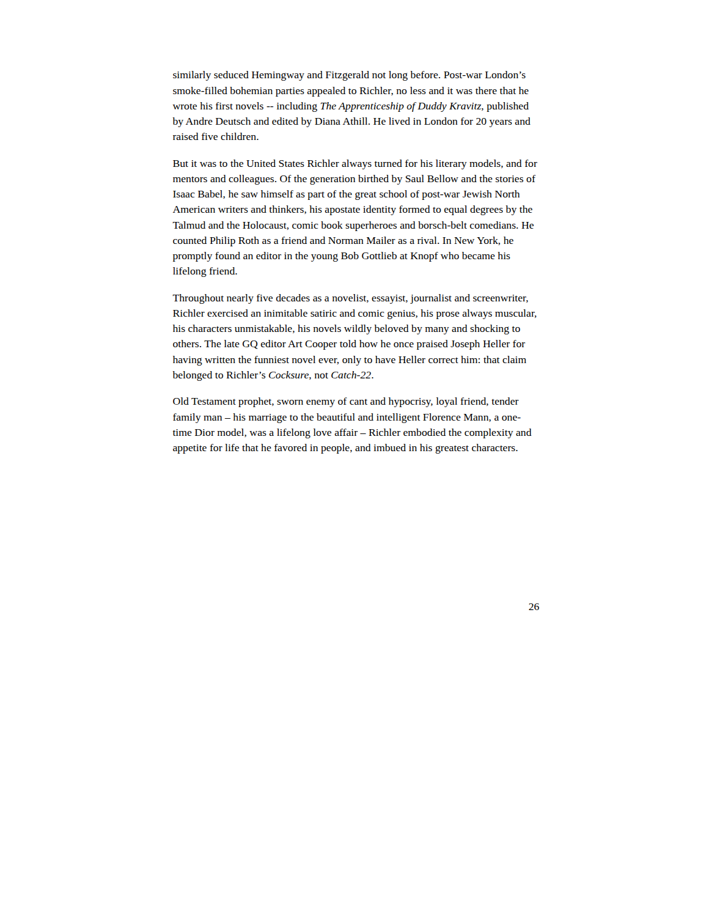similarly seduced Hemingway and Fitzgerald not long before. Post-war London’s smoke-filled bohemian parties appealed to Richler, no less and it was there that he wrote his first novels -- including The Apprenticeship of Duddy Kravitz, published by Andre Deutsch and edited by Diana Athill. He lived in London for 20 years and raised five children.
But it was to the United States Richler always turned for his literary models, and for mentors and colleagues. Of the generation birthed by Saul Bellow and the stories of Isaac Babel, he saw himself as part of the great school of post-war Jewish North American writers and thinkers, his apostate identity formed to equal degrees by the Talmud and the Holocaust, comic book superheroes and borsch-belt comedians. He counted Philip Roth as a friend and Norman Mailer as a rival. In New York, he promptly found an editor in the young Bob Gottlieb at Knopf who became his lifelong friend.
Throughout nearly five decades as a novelist, essayist, journalist and screenwriter, Richler exercised an inimitable satiric and comic genius, his prose always muscular, his characters unmistakable, his novels wildly beloved by many and shocking to others. The late GQ editor Art Cooper told how he once praised Joseph Heller for having written the funniest novel ever, only to have Heller correct him: that claim belonged to Richler’s Cocksure, not Catch-22.
Old Testament prophet, sworn enemy of cant and hypocrisy, loyal friend, tender family man – his marriage to the beautiful and intelligent Florence Mann, a one-time Dior model, was a lifelong love affair – Richler embodied the complexity and appetite for life that he favored in people, and imbued in his greatest characters.
26